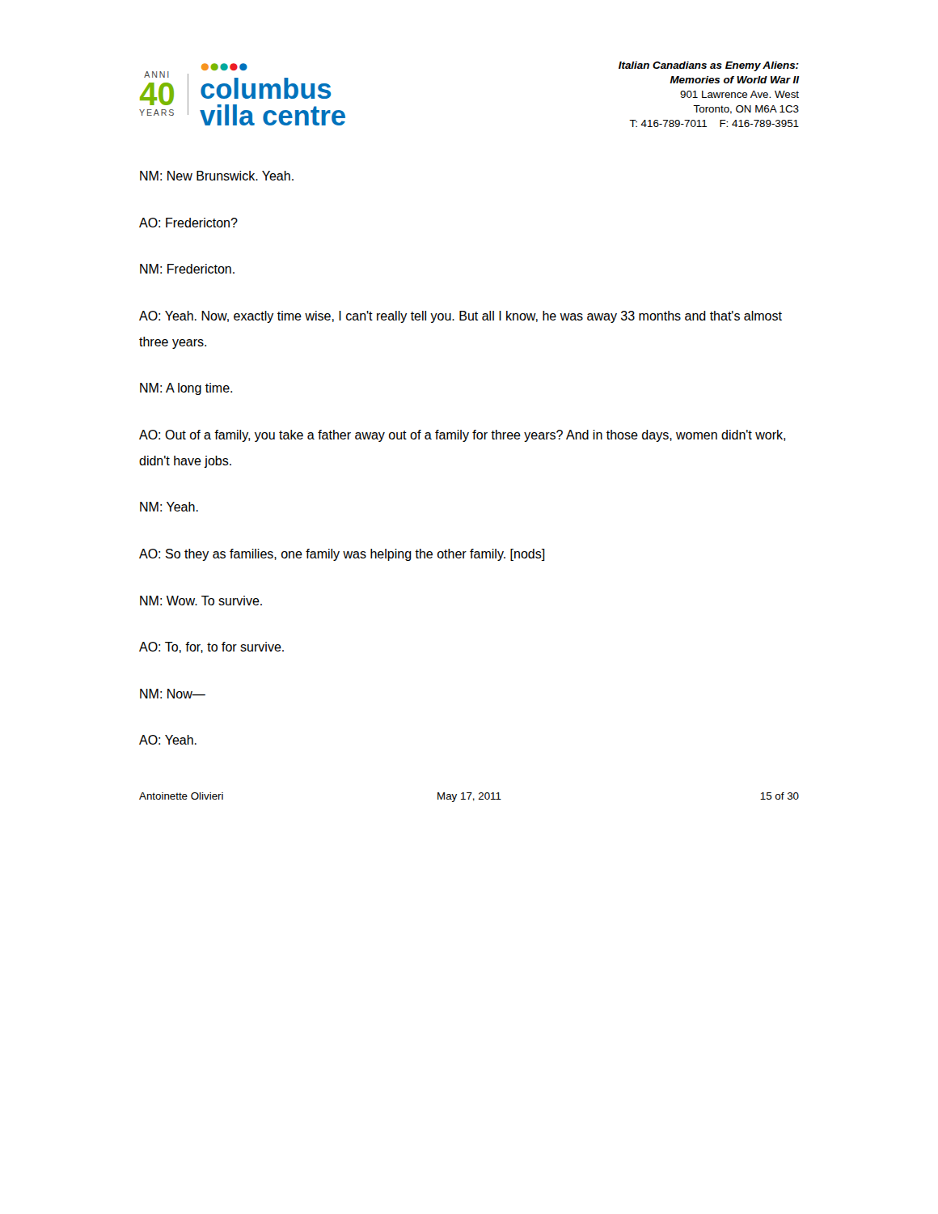ANNI 40 YEARS
●●●●●
columbus villa centre
Italian Canadians as Enemy Aliens:
Memories of World War II
901 Lawrence Ave. West
Toronto, ON M6A 1C3
T: 416-789-7011 F: 416-789-3951
NM: New Brunswick. Yeah.
AO: Fredericton?
NM: Fredericton.
AO: Yeah. Now, exactly time wise, I can't really tell you. But all I know, he was away 33 months and that's almost three years.
NM: A long time.
AO: Out of a family, you take a father away out of a family for three years? And in those days, women didn't work, didn't have jobs.
NM: Yeah.
AO: So they as families, one family was helping the other family. [nods]
NM: Wow. To survive.
AO: To, for, to for survive.
NM: Now—
AO: Yeah.
Antoinette Olivieri May 17, 2011 15 of 30